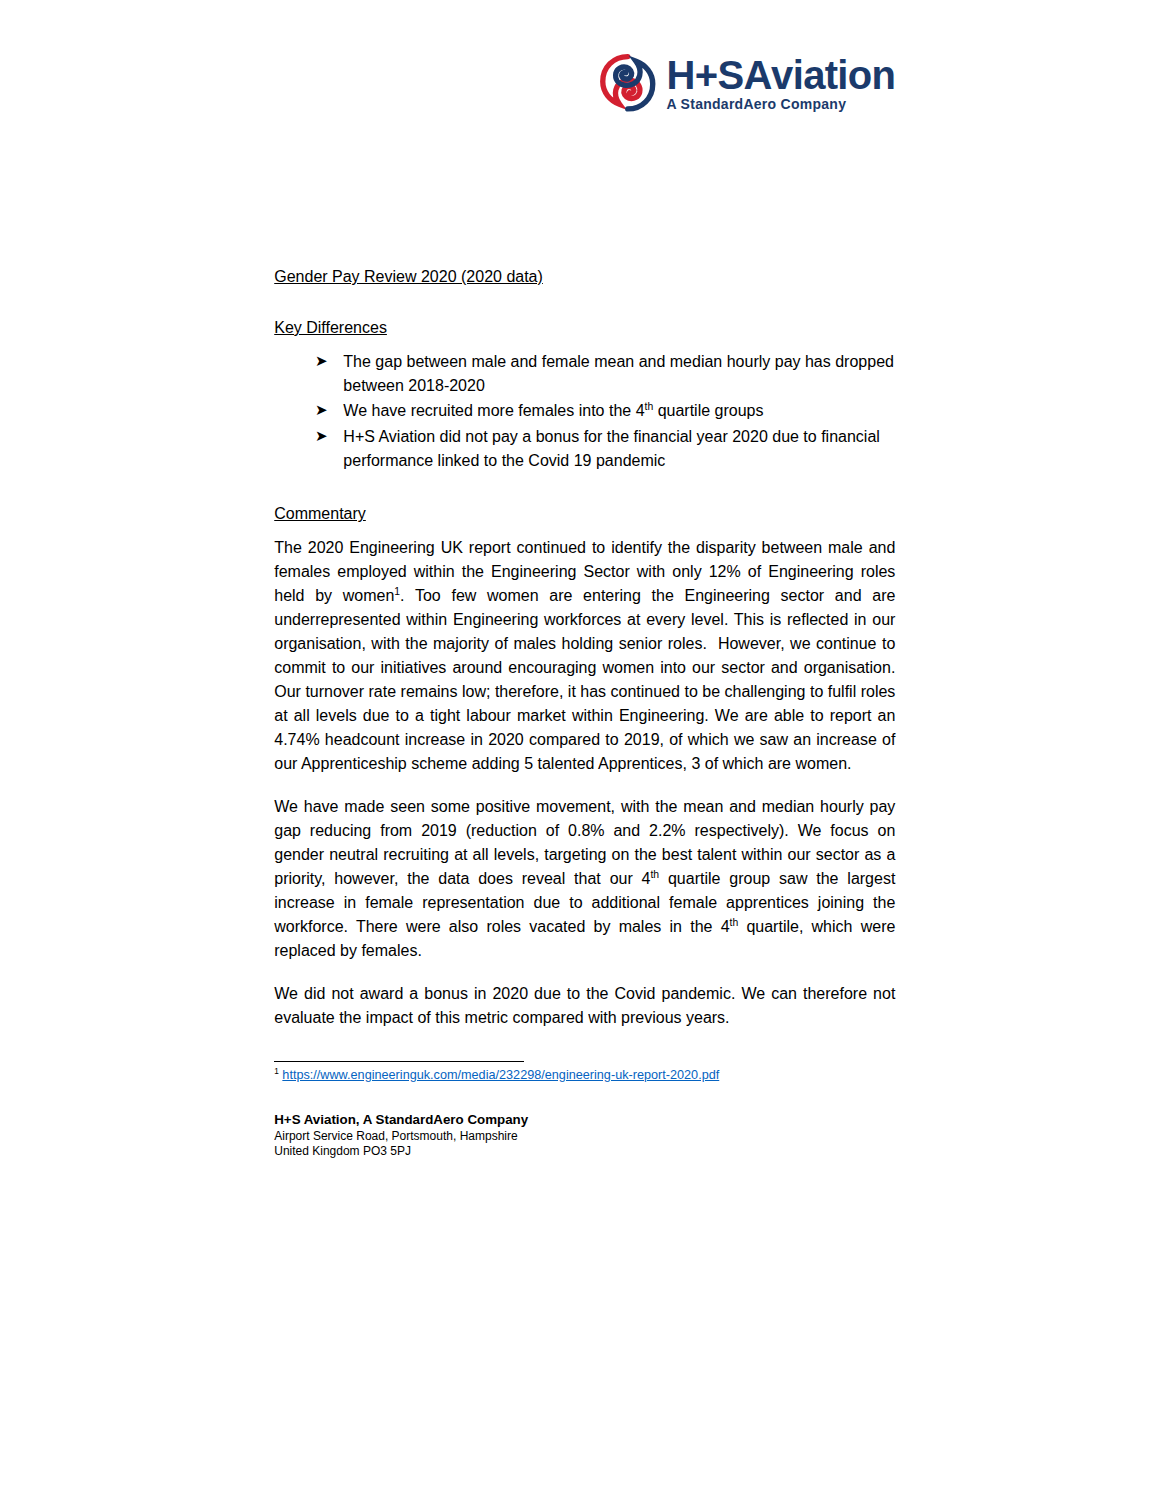H+SAviation
A StandardAero Company
Gender Pay Review 2020 (2020 data)
Key Differences
The gap between male and female mean and median hourly pay has dropped between 2018-2020
We have recruited more females into the 4th quartile groups
H+S Aviation did not pay a bonus for the financial year 2020 due to financial performance linked to the Covid 19 pandemic
Commentary
The 2020 Engineering UK report continued to identify the disparity between male and females employed within the Engineering Sector with only 12% of Engineering roles held by women1. Too few women are entering the Engineering sector and are underrepresented within Engineering workforces at every level. This is reflected in our organisation, with the majority of males holding senior roles. However, we continue to commit to our initiatives around encouraging women into our sector and organisation. Our turnover rate remains low; therefore, it has continued to be challenging to fulfil roles at all levels due to a tight labour market within Engineering. We are able to report an 4.74% headcount increase in 2020 compared to 2019, of which we saw an increase of our Apprenticeship scheme adding 5 talented Apprentices, 3 of which are women.
We have made seen some positive movement, with the mean and median hourly pay gap reducing from 2019 (reduction of 0.8% and 2.2% respectively). We focus on gender neutral recruiting at all levels, targeting on the best talent within our sector as a priority, however, the data does reveal that our 4th quartile group saw the largest increase in female representation due to additional female apprentices joining the workforce. There were also roles vacated by males in the 4th quartile, which were replaced by females.
We did not award a bonus in 2020 due to the Covid pandemic. We can therefore not evaluate the impact of this metric compared with previous years.
1 https://www.engineeringuk.com/media/232298/engineering-uk-report-2020.pdf
H+S Aviation, A StandardAero Company
Airport Service Road, Portsmouth, Hampshire
United Kingdom PO3 5PJ